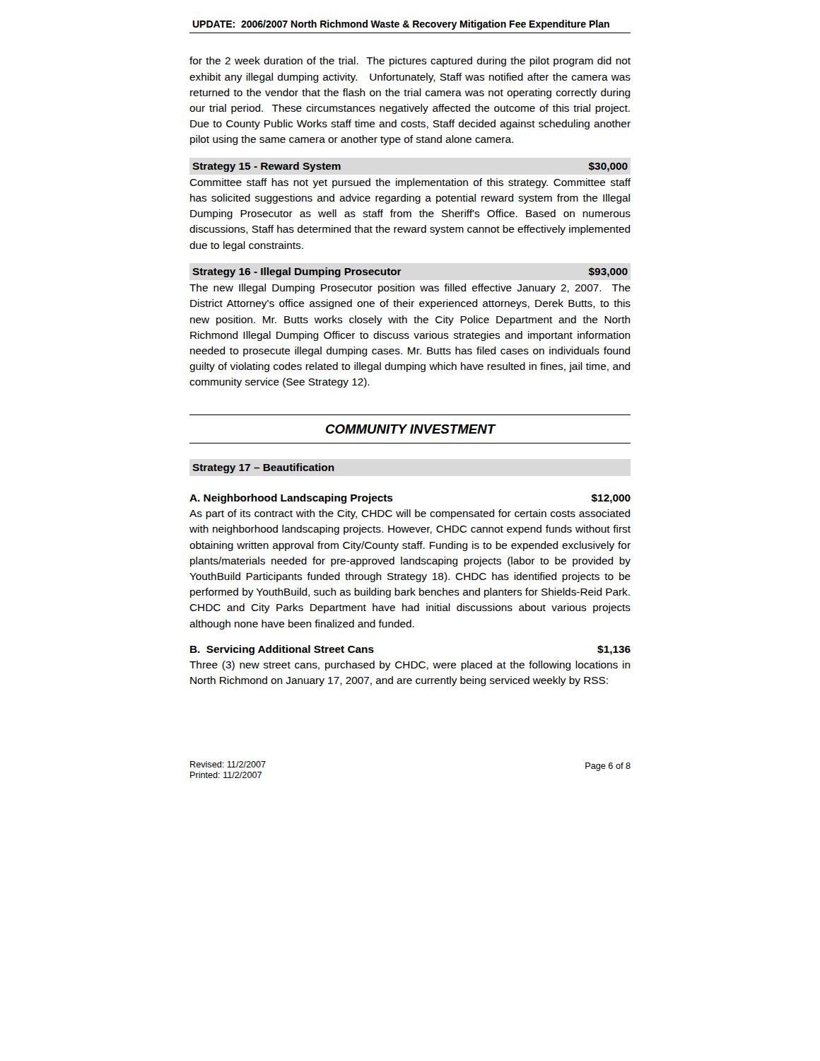UPDATE: 2006/2007 North Richmond Waste & Recovery Mitigation Fee Expenditure Plan
for the 2 week duration of the trial. The pictures captured during the pilot program did not exhibit any illegal dumping activity. Unfortunately, Staff was notified after the camera was returned to the vendor that the flash on the trial camera was not operating correctly during our trial period. These circumstances negatively affected the outcome of this trial project. Due to County Public Works staff time and costs, Staff decided against scheduling another pilot using the same camera or another type of stand alone camera.
Strategy 15 - Reward System $30,000
Committee staff has not yet pursued the implementation of this strategy. Committee staff has solicited suggestions and advice regarding a potential reward system from the Illegal Dumping Prosecutor as well as staff from the Sheriff's Office. Based on numerous discussions, Staff has determined that the reward system cannot be effectively implemented due to legal constraints.
Strategy 16 - Illegal Dumping Prosecutor $93,000
The new Illegal Dumping Prosecutor position was filled effective January 2, 2007. The District Attorney's office assigned one of their experienced attorneys, Derek Butts, to this new position. Mr. Butts works closely with the City Police Department and the North Richmond Illegal Dumping Officer to discuss various strategies and important information needed to prosecute illegal dumping cases. Mr. Butts has filed cases on individuals found guilty of violating codes related to illegal dumping which have resulted in fines, jail time, and community service (See Strategy 12).
COMMUNITY INVESTMENT
Strategy 17 – Beautification
A. Neighborhood Landscaping Projects $12,000
As part of its contract with the City, CHDC will be compensated for certain costs associated with neighborhood landscaping projects. However, CHDC cannot expend funds without first obtaining written approval from City/County staff. Funding is to be expended exclusively for plants/materials needed for pre-approved landscaping projects (labor to be provided by YouthBuild Participants funded through Strategy 18). CHDC has identified projects to be performed by YouthBuild, such as building bark benches and planters for Shields-Reid Park. CHDC and City Parks Department have had initial discussions about various projects although none have been finalized and funded.
B. Servicing Additional Street Cans $1,136
Three (3) new street cans, purchased by CHDC, were placed at the following locations in North Richmond on January 17, 2007, and are currently being serviced weekly by RSS:
Revised: 11/2/2007
Printed: 11/2/2007
Page 6 of 8